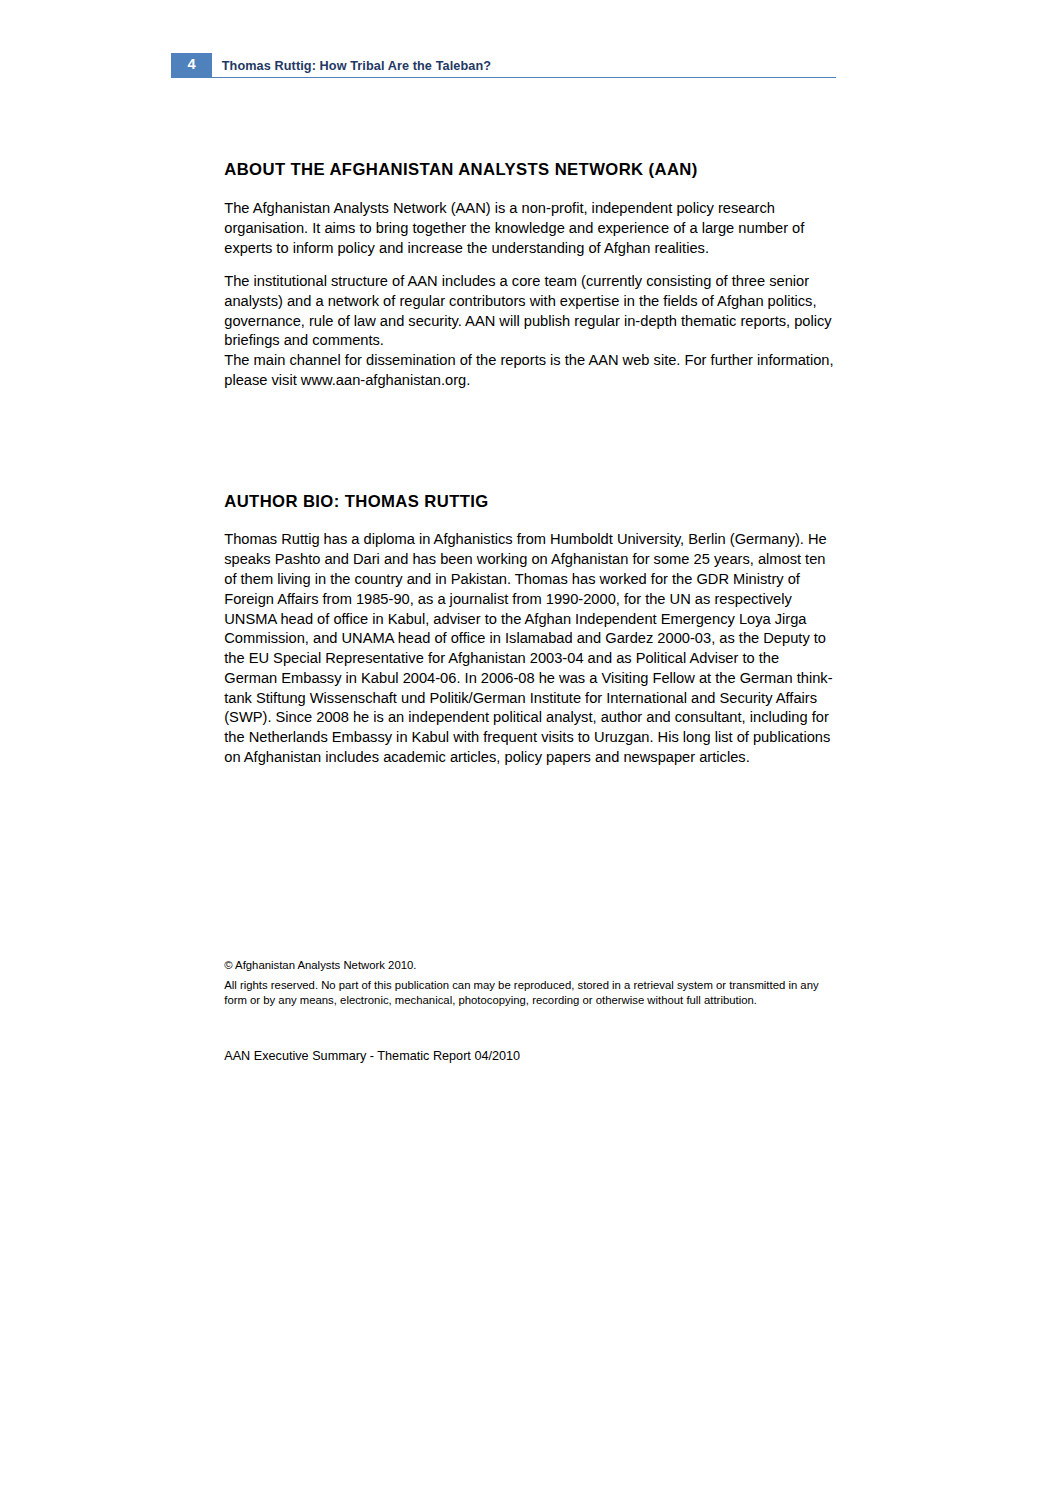4
Thomas Ruttig: How Tribal Are the Taleban?
ABOUT THE AFGHANISTAN ANALYSTS NETWORK (AAN)
The Afghanistan Analysts Network (AAN) is a non-profit, independent policy research organisation. It aims to bring together the knowledge and experience of a large number of experts to inform policy and increase the understanding of Afghan realities.
The institutional structure of AAN includes a core team (currently consisting of three senior analysts) and a network of regular contributors with expertise in the fields of Afghan politics, governance, rule of law and security. AAN will publish regular in-depth thematic reports, policy briefings and comments.
The main channel for dissemination of the reports is the AAN web site. For further information, please visit www.aan-afghanistan.org.
AUTHOR BIO: THOMAS RUTTIG
Thomas Ruttig has a diploma in Afghanistics from Humboldt University, Berlin (Germany). He speaks Pashto and Dari and has been working on Afghanistan for some 25 years, almost ten of them living in the country and in Pakistan. Thomas has worked for the GDR Ministry of Foreign Affairs from 1985-90, as a journalist from 1990-2000, for the UN as respectively UNSMA head of office in Kabul, adviser to the Afghan Independent Emergency Loya Jirga Commission, and UNAMA head of office in Islamabad and Gardez 2000-03, as the Deputy to the EU Special Representative for Afghanistan 2003-04 and as Political Adviser to the German Embassy in Kabul 2004-06. In 2006-08 he was a Visiting Fellow at the German think-tank Stiftung Wissenschaft und Politik/German Institute for International and Security Affairs (SWP). Since 2008 he is an independent political analyst, author and consultant, including for the Netherlands Embassy in Kabul with frequent visits to Uruzgan. His long list of publications on Afghanistan includes academic articles, policy papers and newspaper articles.
© Afghanistan Analysts Network 2010.
All rights reserved. No part of this publication can may be reproduced, stored in a retrieval system or transmitted in any form or by any means, electronic, mechanical, photocopying, recording or otherwise without full attribution.
AAN Executive Summary - Thematic Report 04/2010